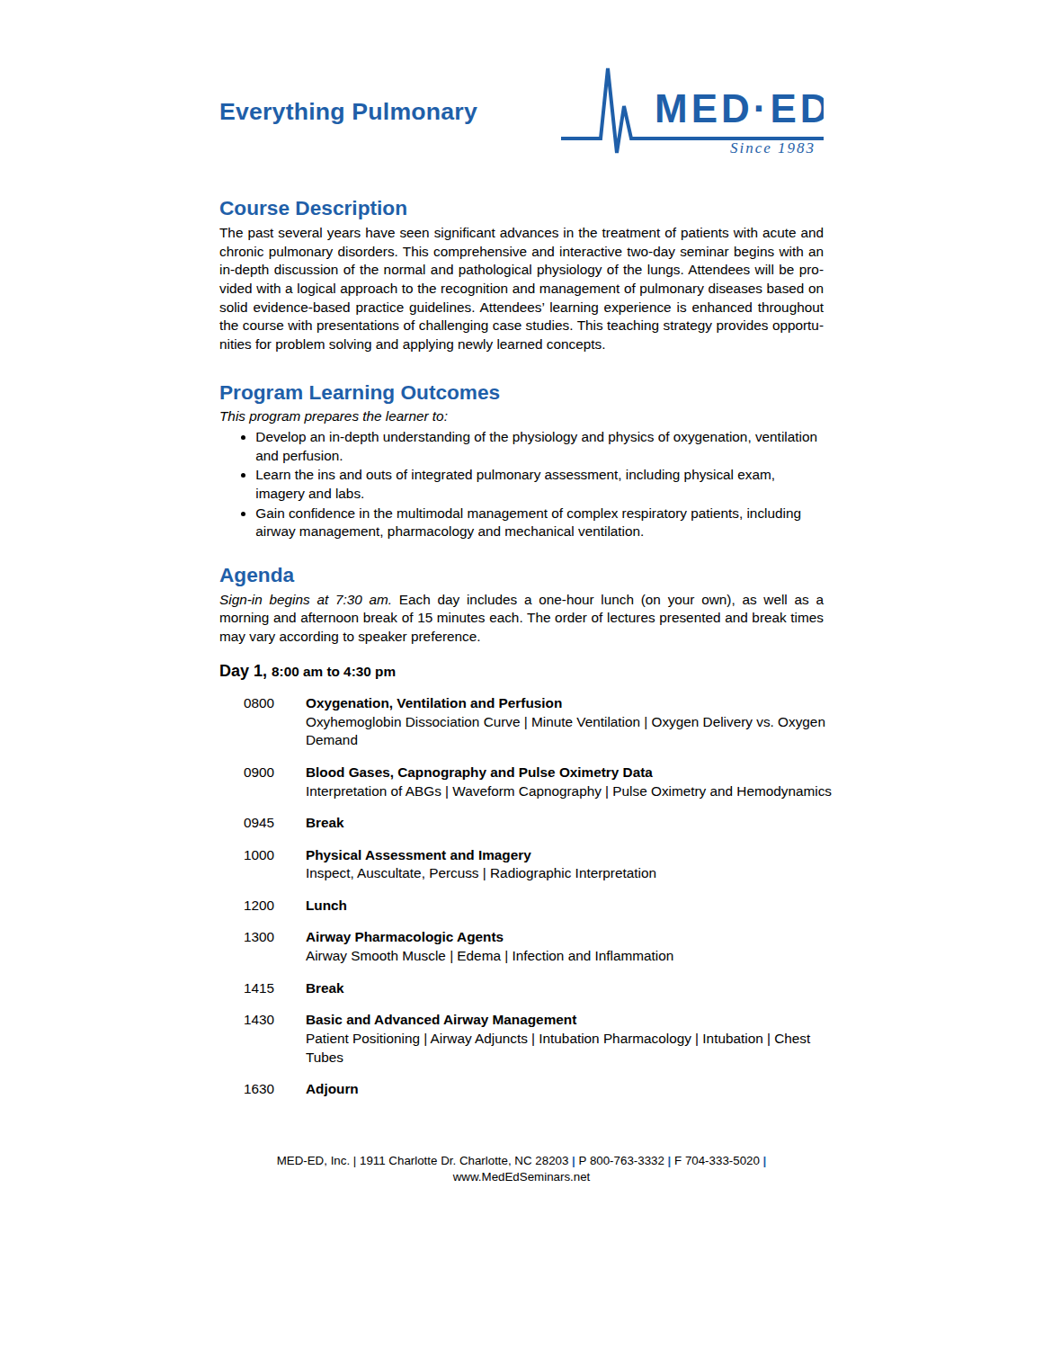Everything Pulmonary
MED·ED Since 1983
Course Description
The past several years have seen significant advances in the treatment of patients with acute and chronic pulmonary disorders. This comprehensive and interactive two-day seminar begins with an in-depth discussion of the normal and pathological physiology of the lungs. Attendees will be provided with a logical approach to the recognition and management of pulmonary diseases based on solid evidence-based practice guidelines. Attendees’ learning experience is enhanced throughout the course with presentations of challenging case studies. This teaching strategy provides opportunities for problem solving and applying newly learned concepts.
Program Learning Outcomes
This program prepares the learner to:
Develop an in-depth understanding of the physiology and physics of oxygenation, ventilation and perfusion.
Learn the ins and outs of integrated pulmonary assessment, including physical exam, imagery and labs.
Gain confidence in the multimodal management of complex respiratory patients, including airway management, pharmacology and mechanical ventilation.
Agenda
Sign-in begins at 7:30 am. Each day includes a one-hour lunch (on your own), as well as a morning and afternoon break of 15 minutes each. The order of lectures presented and break times may vary according to speaker preference.
Day 1, 8:00 am to 4:30 pm
| 0800 | Oxygenation, Ventilation and Perfusion Oxyhemoglobin Dissociation Curve / Minute Ventilation / Oxygen Delivery vs. Oxygen Demand |
| 0900 | Blood Gases, Capnography and Pulse Oximetry Data Interpretation of ABGs / Waveform Capnography / Pulse Oximetry and Hemodynamics |
| 0945 | Break |
| 1000 | Physical Assessment and Imagery Inspect, Auscultate, Percuss / Radiographic Interpretation |
| 1200 | Lunch |
| 1300 | Airway Pharmacologic Agents Airway Smooth Muscle / Edema / Infection and Inflammation |
| 1415 | Break |
| 1430 | Basic and Advanced Airway Management Patient Positioning / Airway Adjuncts / Intubation Pharmacology / Intubation / Chest Tubes |
| 1630 | Adjourn |
MED-ED, Inc. | 1911 Charlotte Dr. Charlotte, NC 28203 | P 800-763-3332 | F 704-333-5020 | www.MedEdSeminars.net